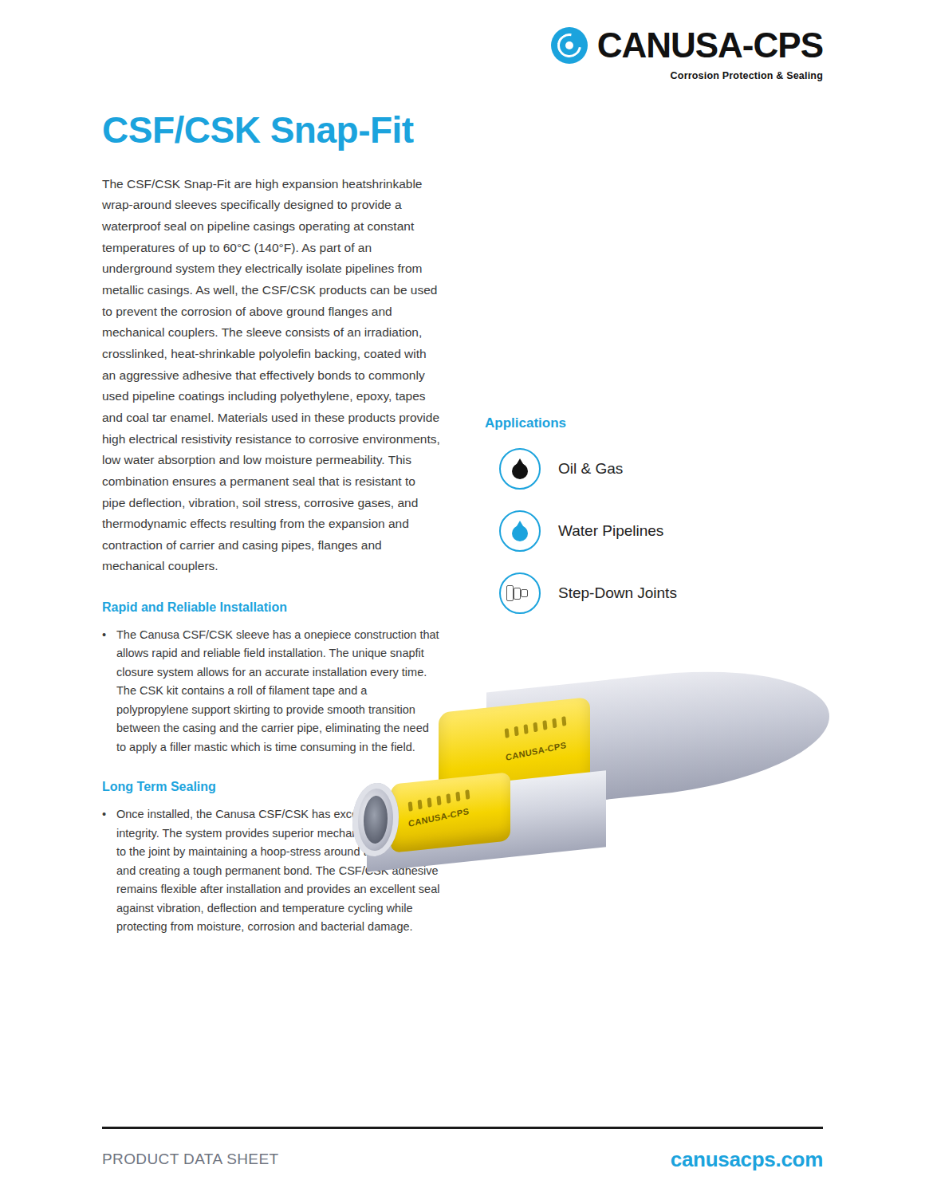CANUSA-CPS
Corrosion Protection & Sealing
CSF/CSK Snap-Fit
The CSF/CSK Snap-Fit are high expansion heatshrinkable wrap-around sleeves specifically designed to provide a waterproof seal on pipeline casings operating at constant temperatures of up to 60°C (140°F). As part of an underground system they electrically isolate pipelines from metallic casings. As well, the CSF/CSK products can be used to prevent the corrosion of above ground flanges and mechanical couplers. The sleeve consists of an irradiation, crosslinked, heat-shrinkable polyolefin backing, coated with an aggressive adhesive that effectively bonds to commonly used pipeline coatings including polyethylene, epoxy, tapes and coal tar enamel. Materials used in these products provide high electrical resistivity resistance to corrosive environments, low water absorption and low moisture permeability. This combination ensures a permanent seal that is resistant to pipe deflection, vibration, soil stress, corrosive gases, and thermodynamic effects resulting from the expansion and contraction of carrier and casing pipes, flanges and mechanical couplers.
Rapid and Reliable Installation
The Canusa CSF/CSK sleeve has a onepiece construction that allows rapid and reliable field installation. The unique snapfit closure system allows for an accurate installation every time. The CSK kit contains a roll of filament tape and a polypropylene support skirting to provide smooth transition between the casing and the carrier pipe, eliminating the need to apply a filler mastic which is time consuming in the field.
Long Term Sealing
Once installed, the Canusa CSF/CSK has excellent structural integrity. The system provides superior mechanical protection to the joint by maintaining a hoop-stress around the adhesive and creating a tough permanent bond. The CSF/CSK adhesive remains flexible after installation and provides an excellent seal against vibration, deflection and temperature cycling while protecting from moisture, corrosion and bacterial damage.
Applications
Oil & Gas
Water Pipelines
Step-Down Joints
CANUSA-CPS
CANUSA-CPS
PRODUCT DATA SHEET
canusacps.com